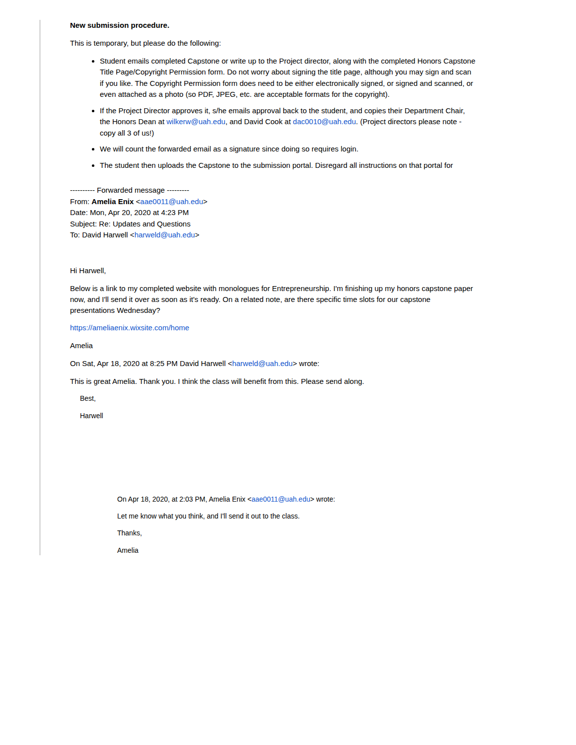New submission procedure.
This is temporary, but please do the following:
Student emails completed Capstone or write up to the Project director, along with the completed Honors Capstone Title Page/Copyright Permission form. Do not worry about signing the title page, although you may sign and scan if you like. The Copyright Permission form does need to be either electronically signed, or signed and scanned, or even attached as a photo (so PDF, JPEG, etc. are acceptable formats for the copyright).
If the Project Director approves it, s/he emails approval back to the student, and copies their Department Chair, the Honors Dean at wilkerw@uah.edu, and David Cook at dac0010@uah.edu. (Project directors please note - copy all 3 of us!)
We will count the forwarded email as a signature since doing so requires login.
The student then uploads the Capstone to the submission portal. Disregard all instructions on that portal for
---------- Forwarded message ---------
From: Amelia Enix <aae0011@uah.edu>
Date: Mon, Apr 20, 2020 at 4:23 PM
Subject: Re: Updates and Questions
To: David Harwell <harweld@uah.edu>
Hi Harwell,
Below is a link to my completed website with monologues for Entrepreneurship. I'm finishing up my honors capstone paper now, and I'll send it over as soon as it's ready. On a related note, are there specific time slots for our capstone presentations Wednesday?
https://ameliaenix.wixsite.com/home
Amelia
On Sat, Apr 18, 2020 at 8:25 PM David Harwell <harweld@uah.edu> wrote:
This is great Amelia. Thank you. I think the class will benefit from this. Please send along.
Best,
Harwell
On Apr 18, 2020, at 2:03 PM, Amelia Enix <aae0011@uah.edu> wrote:
Let me know what you think, and I'll send it out to the class.
Thanks,
Amelia